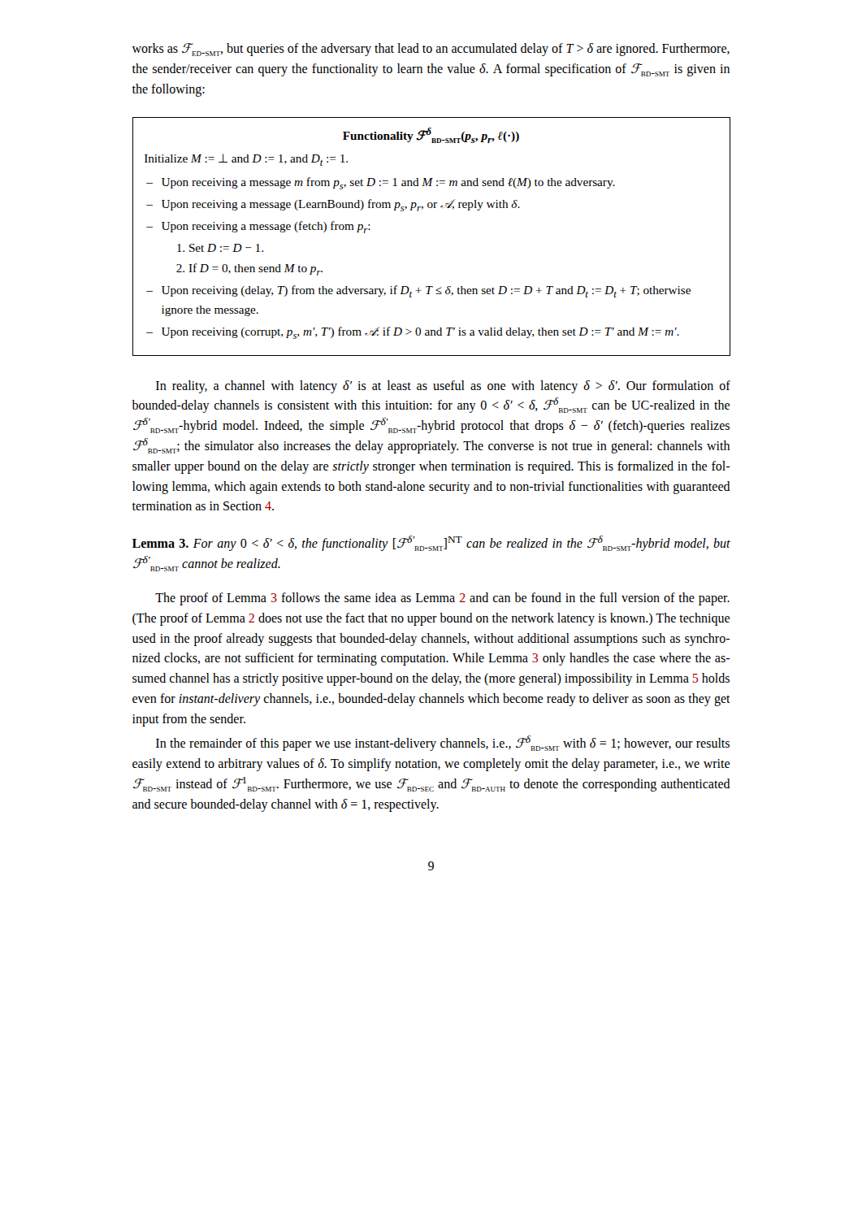works as ℱed-smt, but queries of the adversary that lead to an accumulated delay of T > δ are ignored. Furthermore, the sender/receiver can query the functionality to learn the value δ. A formal specification of ℱbd-smt is given in the following:
Functionality ℱδbd-smt(ps, pr, ℓ(·))
Initialize M := ⊥ and D := 1, and Dt := 1.
Upon receiving a message m from ps, set D := 1 and M := m and send ℓ(M) to the adversary.
Upon receiving a message (LearnBound) from ps, pr, or 𝒜, reply with δ.
Upon receiving a message (fetch) from pr:
Set D := D − 1.
If D = 0, then send M to pr.
Upon receiving (delay, T) from the adversary, if Dt + T ≤ δ, then set D := D + T and Dt := Dt + T; otherwise ignore the message.
Upon receiving (corrupt, ps, m′, T′) from 𝒜: if D > 0 and T′ is a valid delay, then set D := T′ and M := m′.
In reality, a channel with latency δ′ is at least as useful as one with latency δ > δ′. Our formulation of bounded-delay channels is consistent with this intuition: for any 0 < δ′ < δ, ℱδbd-smt can be UC-realized in the ℱδ′bd-smt-hybrid model. Indeed, the simple ℱδ′bd-smt-hybrid protocol that drops δ − δ′ (fetch)-queries realizes ℱδbd-smt; the simulator also increases the delay appropriately. The converse is not true in general: channels with smaller upper bound on the delay are strictly stronger when termination is required. This is formalized in the following lemma, which again extends to both stand-alone security and to non-trivial functionalities with guaranteed termination as in Section 4.
Lemma 3. For any 0 < δ′ < δ, the functionality [ℱδ′bd-smt]NT can be realized in the ℱδbd-smt-hybrid model, but ℱδ′bd-smt cannot be realized.
The proof of Lemma 3 follows the same idea as Lemma 2 and can be found in the full version of the paper. (The proof of Lemma 2 does not use the fact that no upper bound on the network latency is known.) The technique used in the proof already suggests that bounded-delay channels, without additional assumptions such as synchronized clocks, are not sufficient for terminating computation. While Lemma 3 only handles the case where the assumed channel has a strictly positive upper-bound on the delay, the (more general) impossibility in Lemma 5 holds even for instant-delivery channels, i.e., bounded-delay channels which become ready to deliver as soon as they get input from the sender.
In the remainder of this paper we use instant-delivery channels, i.e., ℱδbd-smt with δ = 1; however, our results easily extend to arbitrary values of δ. To simplify notation, we completely omit the delay parameter, i.e., we write ℱbd-smt instead of ℱ1bd-smt. Furthermore, we use ℱbd-sec and ℱbd-auth to denote the corresponding authenticated and secure bounded-delay channel with δ = 1, respectively.
9